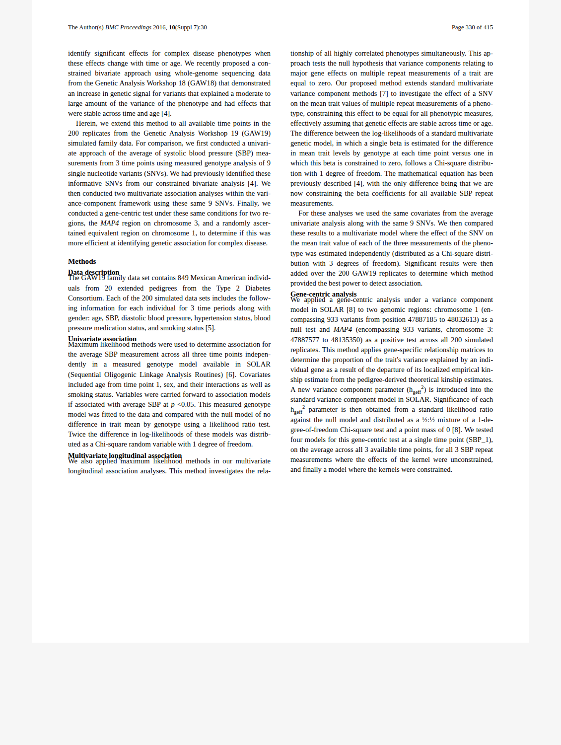The Author(s) BMC Proceedings 2016, 10(Suppl 7):30
Page 330 of 415
identify significant effects for complex disease phenotypes when these effects change with time or age. We recently proposed a constrained bivariate approach using whole-genome sequencing data from the Genetic Analysis Workshop 18 (GAW18) that demonstrated an increase in genetic signal for variants that explained a moderate to large amount of the variance of the phenotype and had effects that were stable across time and age [4].
Herein, we extend this method to all available time points in the 200 replicates from the Genetic Analysis Workshop 19 (GAW19) simulated family data. For comparison, we first conducted a univariate approach of the average of systolic blood pressure (SBP) measurements from 3 time points using measured genotype analysis of 9 single nucleotide variants (SNVs). We had previously identified these informative SNVs from our constrained bivariate analysis [4]. We then conducted two multivariate association analyses within the variance-component framework using these same 9 SNVs. Finally, we conducted a gene-centric test under these same conditions for two regions, the MAP4 region on chromosome 3, and a randomly ascertained equivalent region on chromosome 1, to determine if this was more efficient at identifying genetic association for complex disease.
Methods
Data description
The GAW19 family data set contains 849 Mexican American individuals from 20 extended pedigrees from the Type 2 Diabetes Consortium. Each of the 200 simulated data sets includes the following information for each individual for 3 time periods along with gender: age, SBP, diastolic blood pressure, hypertension status, blood pressure medication status, and smoking status [5].
Univariate association
Maximum likelihood methods were used to determine association for the average SBP measurement across all three time points independently in a measured genotype model available in SOLAR (Sequential Oligogenic Linkage Analysis Routines) [6]. Covariates included age from time point 1, sex, and their interactions as well as smoking status. Variables were carried forward to association models if associated with average SBP at p <0.05. This measured genotype model was fitted to the data and compared with the null model of no difference in trait mean by genotype using a likelihood ratio test. Twice the difference in log-likelihoods of these models was distributed as a Chi-square random variable with 1 degree of freedom.
Multivariate longitudinal association
We also applied maximum likelihood methods in our multivariate longitudinal association analyses. This method investigates the relationship of all highly correlated phenotypes simultaneously. This approach tests the null hypothesis that variance components relating to major gene effects on multiple repeat measurements of a trait are equal to zero. Our proposed method extends standard multivariate variance component methods [7] to investigate the effect of a SNV on the mean trait values of multiple repeat measurements of a phenotype, constraining this effect to be equal for all phenotypic measures, effectively assuming that genetic effects are stable across time or age. The difference between the log-likelihoods of a standard multivariate genetic model, in which a single beta is estimated for the difference in mean trait levels by genotype at each time point versus one in which this beta is constrained to zero, follows a Chi-square distribution with 1 degree of freedom. The mathematical equation has been previously described [4], with the only difference being that we are now constraining the beta coefficients for all available SBP repeat measurements.
For these analyses we used the same covariates from the average univariate analysis along with the same 9 SNVs. We then compared these results to a multivariate model where the effect of the SNV on the mean trait value of each of the three measurements of the phenotype was estimated independently (distributed as a Chi-square distribution with 3 degrees of freedom). Significant results were then added over the 200 GAW19 replicates to determine which method provided the best power to detect association.
Gene-centric analysis
We applied a gene-centric analysis under a variance component model in SOLAR [8] to two genomic regions: chromosome 1 (encompassing 933 variants from position 47887185 to 48032613) as a null test and MAP4 (encompassing 933 variants, chromosome 3: 47887577 to 48135350) as a positive test across all 200 simulated replicates. This method applies gene-specific relationship matrices to determine the proportion of the trait's variance explained by an individual gene as a result of the departure of its localized empirical kinship estimate from the pedigree-derived theoretical kinship estimates. A new variance component parameter (hgeff 2) is introduced into the standard variance component model in SOLAR. Significance of each hgeff 2 parameter is then obtained from a standard likelihood ratio against the null model and distributed as a ½:½ mixture of a 1-degree-of-freedom Chi-square test and a point mass of 0 [8]. We tested four models for this gene-centric test at a single time point (SBP_1), on the average across all 3 available time points, for all 3 SBP repeat measurements where the effects of the kernel were unconstrained, and finally a model where the kernels were constrained.